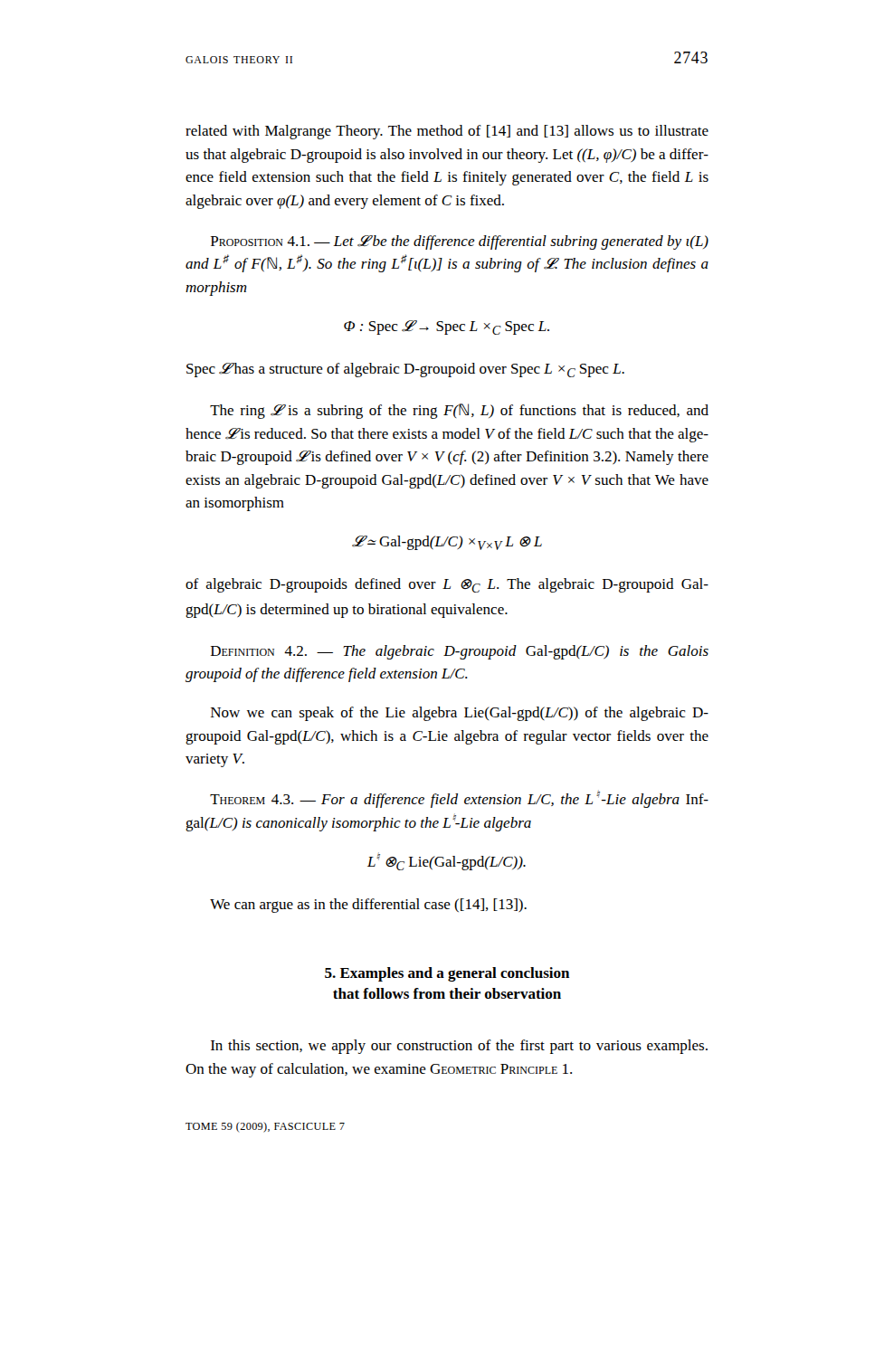galois theory ii 2743
related with Malgrange Theory. The method of [14] and [13] allows us to illustrate us that algebraic D-groupoid is also involved in our theory. Let ((L, φ)/C) be a difference field extension such that the field L is finitely generated over C, the field L is algebraic over φ(L) and every element of C is fixed.
Proposition 4.1. — Let 𝓛 be the difference differential subring generated by ι(L) and L♯ of F(ℕ, L♯). So the ring L♯[ι(L)] is a subring of 𝓛. The inclusion defines a morphism
Φ : Spec 𝓛 → Spec L ×C Spec L.
Spec 𝓛 has a structure of algebraic D-groupoid over Spec L ×C Spec L.
The ring 𝓛 is a subring of the ring F(ℕ, L) of functions that is reduced, and hence 𝓛 is reduced. So that there exists a model V of the field L/C such that the algebraic D-groupoid 𝓛 is defined over V × V (cf. (2) after Definition 3.2). Namely there exists an algebraic D-groupoid Gal-gpd(L/C) defined over V × V such that We have an isomorphism
𝓛 ≃ Gal-gpd(L/C) ×V×V L ⊗ L
of algebraic D-groupoids defined over L ⊗C L. The algebraic D-groupoid Gal-gpd(L/C) is determined up to birational equivalence.
Definition 4.2. — The algebraic D-groupoid Gal-gpd(L/C) is the Galois groupoid of the difference field extension L/C.
Now we can speak of the Lie algebra Lie(Gal-gpd(L/C)) of the algebraic D-groupoid Gal-gpd(L/C), which is a C-Lie algebra of regular vector fields over the variety V.
Theorem 4.3. — For a difference field extension L/C, the L♮-Lie algebra Inf-gal(L/C) is canonically isomorphic to the L♮-Lie algebra
L♮ ⊗C Lie(Gal-gpd(L/C)).
We can argue as in the differential case ([14], [13]).
5. Examples and a general conclusion
that follows from their observation
In this section, we apply our construction of the first part to various examples. On the way of calculation, we examine Geometric Principle 1.
TOME 59 (2009), FASCICULE 7